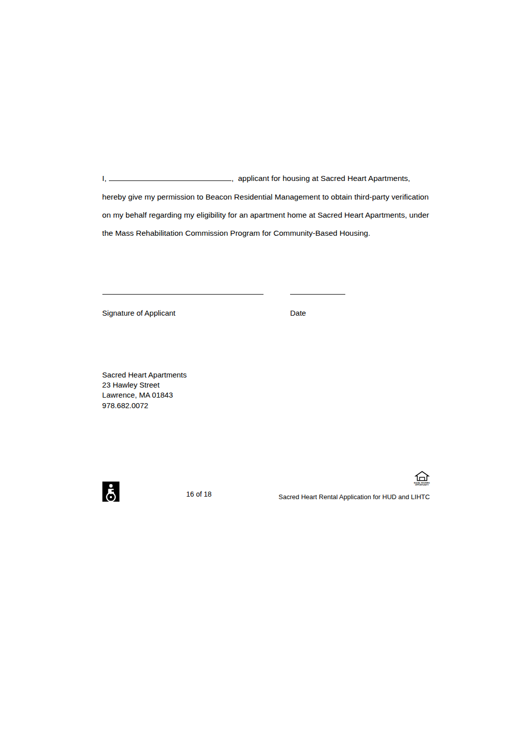I, , applicant for housing at Sacred Heart Apartments, hereby give my permission to Beacon Residential Management to obtain third-party verification on my behalf regarding my eligibility for an apartment home at Sacred Heart Apartments, under the Mass Rehabilitation Commission Program for Community-Based Housing.
Signature of Applicant
Date
Sacred Heart Apartments
23 Hawley Street
Lawrence, MA 01843
978.682.0072
16 of 18
EQUAL HOUSING
OPPORTUNITY
Sacred Heart Rental Application for HUD and LIHTC